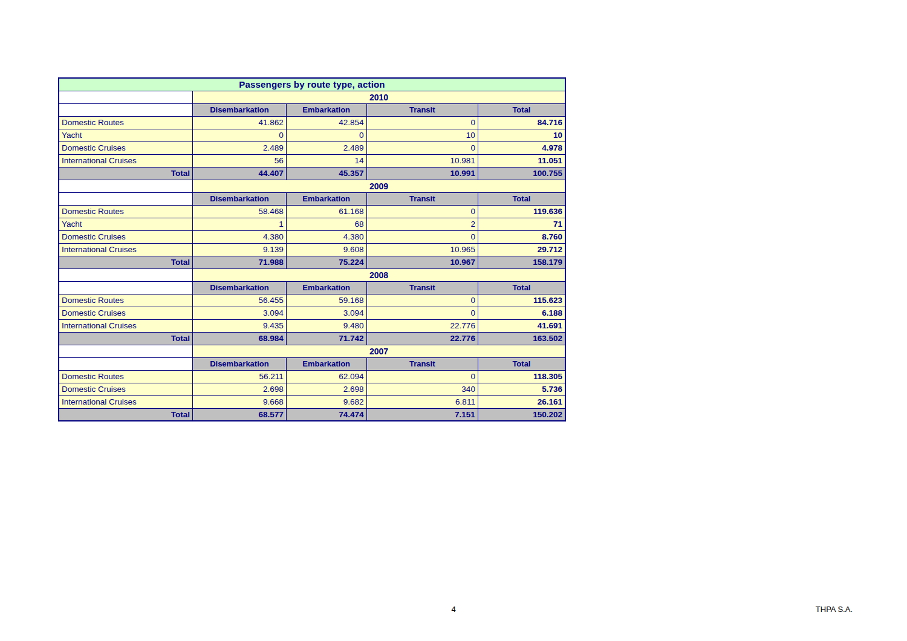| Passengers by route type, action |
| | 2010 |
| | Disembarkation | Embarkation | Transit | Total |
| Domestic Routes | 41.862 | 42.854 | 0 | 84.716 |
| Yacht | 0 | 0 | 10 | 10 |
| Domestic Cruises | 2.489 | 2.489 | 0 | 4.978 |
| International Cruises | 56 | 14 | 10.981 | 11.051 |
| Total | 44.407 | 45.357 | 10.991 | 100.755 |
| | 2009 |
| | Disembarkation | Embarkation | Transit | Total |
| Domestic Routes | 58.468 | 61.168 | 0 | 119.636 |
| Yacht | 1 | 68 | 2 | 71 |
| Domestic Cruises | 4.380 | 4.380 | 0 | 8.760 |
| International Cruises | 9.139 | 9.608 | 10.965 | 29.712 |
| Total | 71.988 | 75.224 | 10.967 | 158.179 |
| | 2008 |
| | Disembarkation | Embarkation | Transit | Total |
| Domestic Routes | 56.455 | 59.168 | 0 | 115.623 |
| Domestic Cruises | 3.094 | 3.094 | 0 | 6.188 |
| International Cruises | 9.435 | 9.480 | 22.776 | 41.691 |
| Total | 68.984 | 71.742 | 22.776 | 163.502 |
| | 2007 |
| | Disembarkation | Embarkation | Transit | Total |
| Domestic Routes | 56.211 | 62.094 | 0 | 118.305 |
| Domestic Cruises | 2.698 | 2.698 | 340 | 5.736 |
| International Cruises | 9.668 | 9.682 | 6.811 | 26.161 |
| Total | 68.577 | 74.474 | 7.151 | 150.202 |
4
THPA S.A.